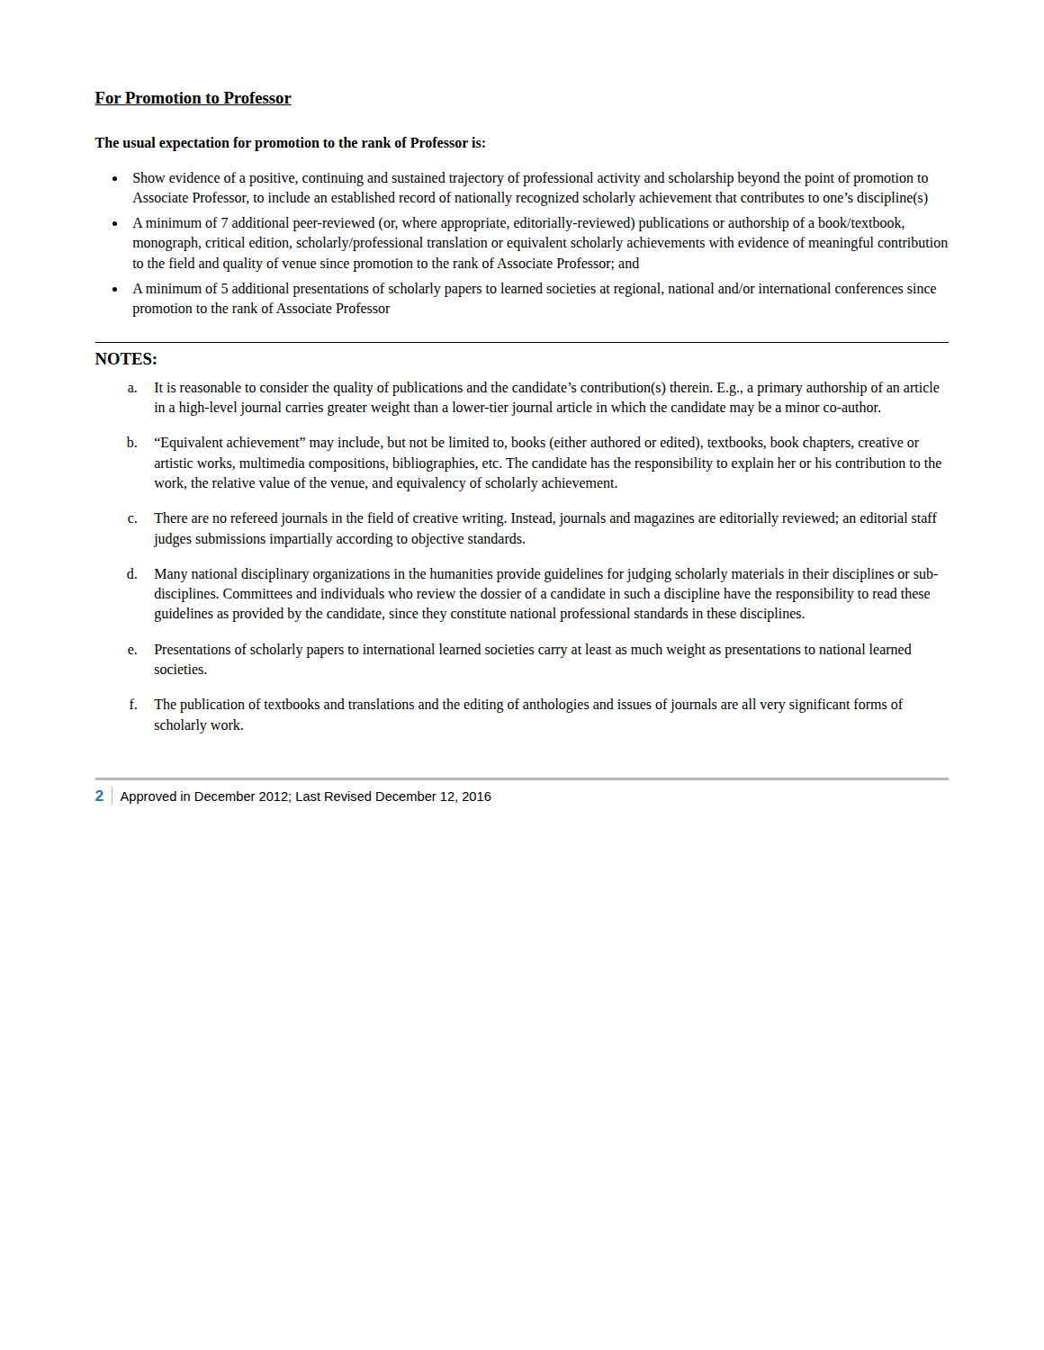For Promotion to Professor
The usual expectation for promotion to the rank of Professor is:
Show evidence of a positive, continuing and sustained trajectory of professional activity and scholarship beyond the point of promotion to Associate Professor, to include an established record of nationally recognized scholarly achievement that contributes to one’s discipline(s)
A minimum of 7 additional peer-reviewed (or, where appropriate, editorially-reviewed) publications or authorship of a book/textbook, monograph, critical edition, scholarly/professional translation or equivalent scholarly achievements with evidence of meaningful contribution to the field and quality of venue since promotion to the rank of Associate Professor; and
A minimum of 5 additional presentations of scholarly papers to learned societies at regional, national and/or international conferences since promotion to the rank of Associate Professor
NOTES:
It is reasonable to consider the quality of publications and the candidate’s contribution(s) therein. E.g., a primary authorship of an article in a high-level journal carries greater weight than a lower-tier journal article in which the candidate may be a minor co-author.
“Equivalent achievement” may include, but not be limited to, books (either authored or edited), textbooks, book chapters, creative or artistic works, multimedia compositions, bibliographies, etc. The candidate has the responsibility to explain her or his contribution to the work, the relative value of the venue, and equivalency of scholarly achievement.
There are no refereed journals in the field of creative writing. Instead, journals and magazines are editorially reviewed; an editorial staff judges submissions impartially according to objective standards.
Many national disciplinary organizations in the humanities provide guidelines for judging scholarly materials in their disciplines or sub-disciplines. Committees and individuals who review the dossier of a candidate in such a discipline have the responsibility to read these guidelines as provided by the candidate, since they constitute national professional standards in these disciplines.
Presentations of scholarly papers to international learned societies carry at least as much weight as presentations to national learned societies.
The publication of textbooks and translations and the editing of anthologies and issues of journals are all very significant forms of scholarly work.
2 Approved in December 2012; Last Revised December 12, 2016